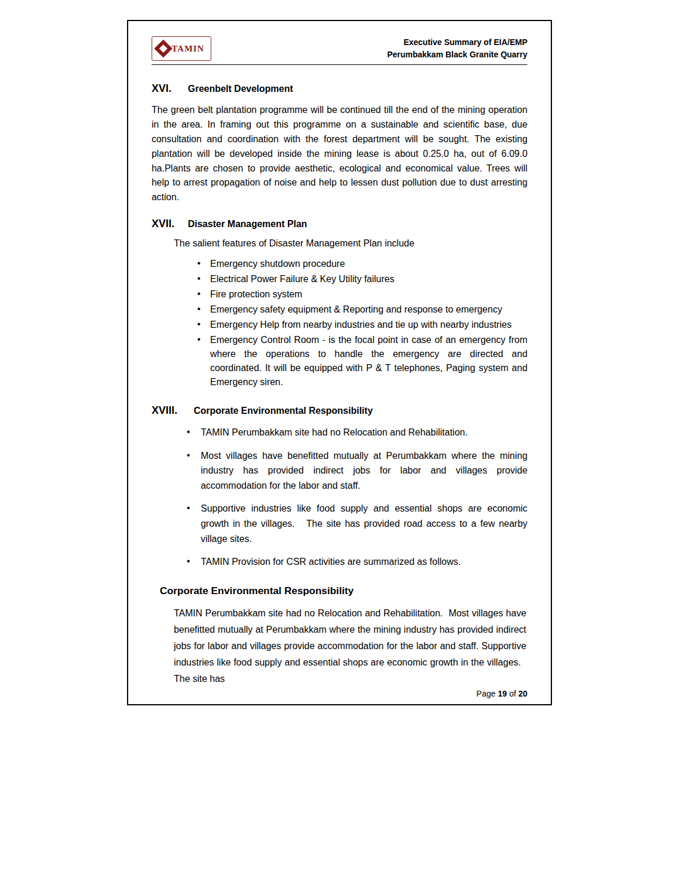TAMIN
Executive Summary of EIA/EMP
Perumbakkam Black Granite Quarry
XVI. Greenbelt Development
The green belt plantation programme will be continued till the end of the mining operation in the area. In framing out this programme on a sustainable and scientific base, due consultation and coordination with the forest department will be sought. The existing plantation will be developed inside the mining lease is about 0.25.0 ha, out of 6.09.0 ha.Plants are chosen to provide aesthetic, ecological and economical value. Trees will help to arrest propagation of noise and help to lessen dust pollution due to dust arresting action.
XVII. Disaster Management Plan
The salient features of Disaster Management Plan include
Emergency shutdown procedure
Electrical Power Failure & Key Utility failures
Fire protection system
Emergency safety equipment & Reporting and response to emergency
Emergency Help from nearby industries and tie up with nearby industries
Emergency Control Room - is the focal point in case of an emergency from where the operations to handle the emergency are directed and coordinated. It will be equipped with P & T telephones, Paging system and Emergency siren.
XVIII. Corporate Environmental Responsibility
TAMIN Perumbakkam site had no Relocation and Rehabilitation.
Most villages have benefitted mutually at Perumbakkam where the mining industry has provided indirect jobs for labor and villages provide accommodation for the labor and staff.
Supportive industries like food supply and essential shops are economic growth in the villages. The site has provided road access to a few nearby village sites.
TAMIN Provision for CSR activities are summarized as follows.
Corporate Environmental Responsibility
TAMIN Perumbakkam site had no Relocation and Rehabilitation. Most villages have benefitted mutually at Perumbakkam where the mining industry has provided indirect jobs for labor and villages provide accommodation for the labor and staff. Supportive industries like food supply and essential shops are economic growth in the villages. The site has
Page 19 of 20